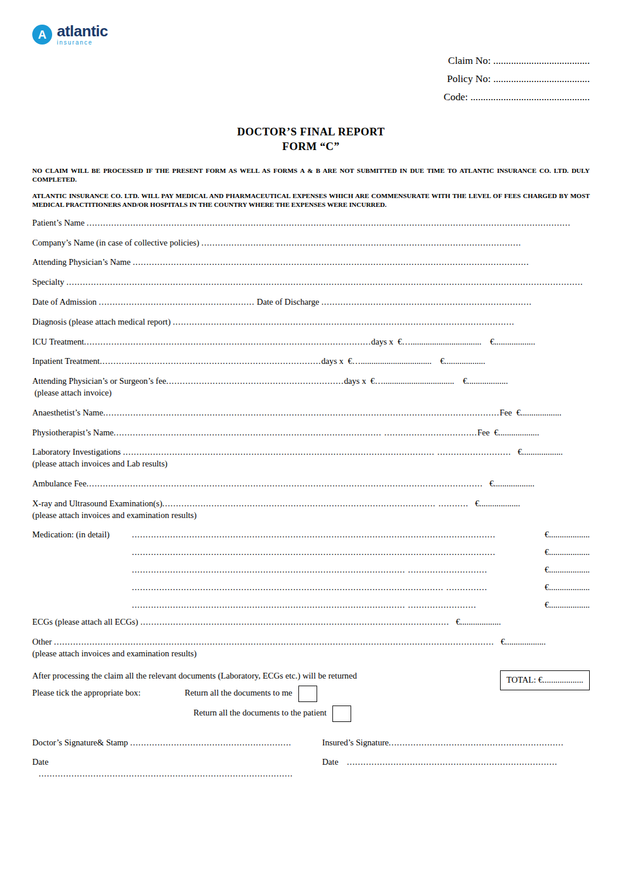A
atlantic insurance
Claim No: ......................................
Policy No: ......................................
Code: ...............................................
DOCTOR’S FINAL REPORT
FORM “C”
NO CLAIM WILL BE PROCESSED IF THE PRESENT FORM AS WELL AS FORMS A & B ARE NOT SUBMITTED IN DUE TIME TO ATLANTIC INSURANCE CO. LTD. DULY COMPLETED.
ATLANTIC INSURANCE CO. LTD. WILL PAY MEDICAL AND PHARMACEUTICAL EXPENSES WHICH ARE COMMENSURATE WITH THE LEVEL OF FEES CHARGED BY MOST MEDICAL PRACTITIONERS AND/OR HOSPITALS IN THE COUNTRY WHERE THE EXPENSES WERE INCURRED.
Patient’s Name .................................................................................................................................................................................
Company’s Name (in case of collective policies) .....................................................................................................................
Attending Physician’s Name .................................................................................................................................................
Specialty .............................................................................................................................................................................................
Date of Admission ......................................................... Date of Discharge .............................................................................
Diagnosis (please attach medical report) .............................................................................................................................
ICU Treatment......................................................................................................... days x €…................................. €...................
Inpatient Treatment................................................................................. days x €…................................. €...................
Attending Physician’s or Surgeon’s fee................................................................. days x €…................................. €...................
(please attach invoice)
Anaesthetist’s Name................................................................................................................................................. Fee €...................
Physiotherapist’s Name.................................................................................................. .................................. Fee €...................
Laboratory Investigations .................................................................................................................. ........................... €...................
(please attach invoices and Lab results)
Ambulance Fee................................................................................................................................................. €...................
X-ray and Ultrasound Examination(s).................................................................................................... ........... €...................
(please attach invoices and examination results)
Medication: (in detail)
.....................................................................................................................................
€...................
.....................................................................................................................................
€...................
.................................................................................................... .............................
€...................
.................................................................................................................. ...............
€...................
.................................................................................................... .........................
€...................
ECGs (please attach all ECGs) ................................................................................................................. €...................
Other ................................................................................................................................................................. €...................
(please attach invoices and examination results)
TOTAL: €...................
After processing the claim all the relevant documents (Laboratory, ECGs etc.) will be returned
Please tick the appropriate box: Return all the documents to me
Return all the documents to the patient
Doctor’s Signature& Stamp ...........................................................
Insured’s Signature................................................................
Date .............................................................................................
Date .............................................................................